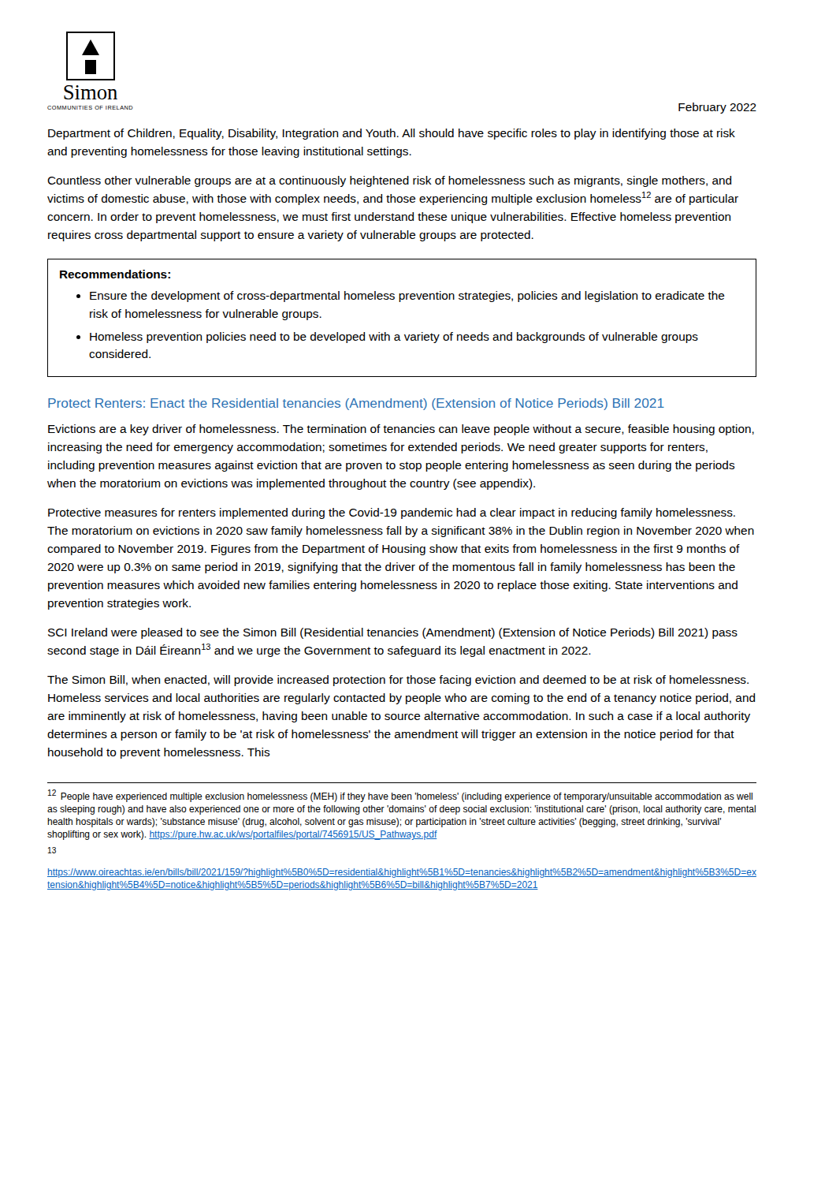Simon
Communities of Ireland
February 2022
Department of Children, Equality, Disability, Integration and Youth. All should have specific roles to play in identifying those at risk and preventing homelessness for those leaving institutional settings.
Countless other vulnerable groups are at a continuously heightened risk of homelessness such as migrants, single mothers, and victims of domestic abuse, with those with complex needs, and those experiencing multiple exclusion homeless12 are of particular concern. In order to prevent homelessness, we must first understand these unique vulnerabilities. Effective homeless prevention requires cross departmental support to ensure a variety of vulnerable groups are protected.
Recommendations:
Ensure the development of cross-departmental homeless prevention strategies, policies and legislation to eradicate the risk of homelessness for vulnerable groups.
Homeless prevention policies need to be developed with a variety of needs and backgrounds of vulnerable groups considered.
Protect Renters: Enact the Residential tenancies (Amendment) (Extension of Notice Periods) Bill 2021
Evictions are a key driver of homelessness. The termination of tenancies can leave people without a secure, feasible housing option, increasing the need for emergency accommodation; sometimes for extended periods. We need greater supports for renters, including prevention measures against eviction that are proven to stop people entering homelessness as seen during the periods when the moratorium on evictions was implemented throughout the country (see appendix).
Protective measures for renters implemented during the Covid-19 pandemic had a clear impact in reducing family homelessness. The moratorium on evictions in 2020 saw family homelessness fall by a significant 38% in the Dublin region in November 2020 when compared to November 2019. Figures from the Department of Housing show that exits from homelessness in the first 9 months of 2020 were up 0.3% on same period in 2019, signifying that the driver of the momentous fall in family homelessness has been the prevention measures which avoided new families entering homelessness in 2020 to replace those exiting. State interventions and prevention strategies work.
SCI Ireland were pleased to see the Simon Bill (Residential tenancies (Amendment) (Extension of Notice Periods) Bill 2021) pass second stage in Dáil Éireann13 and we urge the Government to safeguard its legal enactment in 2022.
The Simon Bill, when enacted, will provide increased protection for those facing eviction and deemed to be at risk of homelessness. Homeless services and local authorities are regularly contacted by people who are coming to the end of a tenancy notice period, and are imminently at risk of homelessness, having been unable to source alternative accommodation. In such a case if a local authority determines a person or family to be 'at risk of homelessness' the amendment will trigger an extension in the notice period for that household to prevent homelessness. This
12 People have experienced multiple exclusion homelessness (MEH) if they have been 'homeless' (including experience of temporary/unsuitable accommodation as well as sleeping rough) and have also experienced one or more of the following other 'domains' of deep social exclusion: 'institutional care' (prison, local authority care, mental health hospitals or wards); 'substance misuse' (drug, alcohol, solvent or gas misuse); or participation in 'street culture activities' (begging, street drinking, 'survival' shoplifting or sex work). https://pure.hw.ac.uk/ws/portalfiles/portal/7456915/US_Pathways.pdf
13
https://www.oireachtas.ie/en/bills/bill/2021/159/?highlight%5B0%5D=residential&highlight%5B1%5D=tenancies&highlight%5B2%5D=amendment&highlight%5B3%5D=extension&highlight%5B4%5D=notice&highlight%5B5%5D=periods&highlight%5B6%5D=bill&highlight%5B7%5D=2021